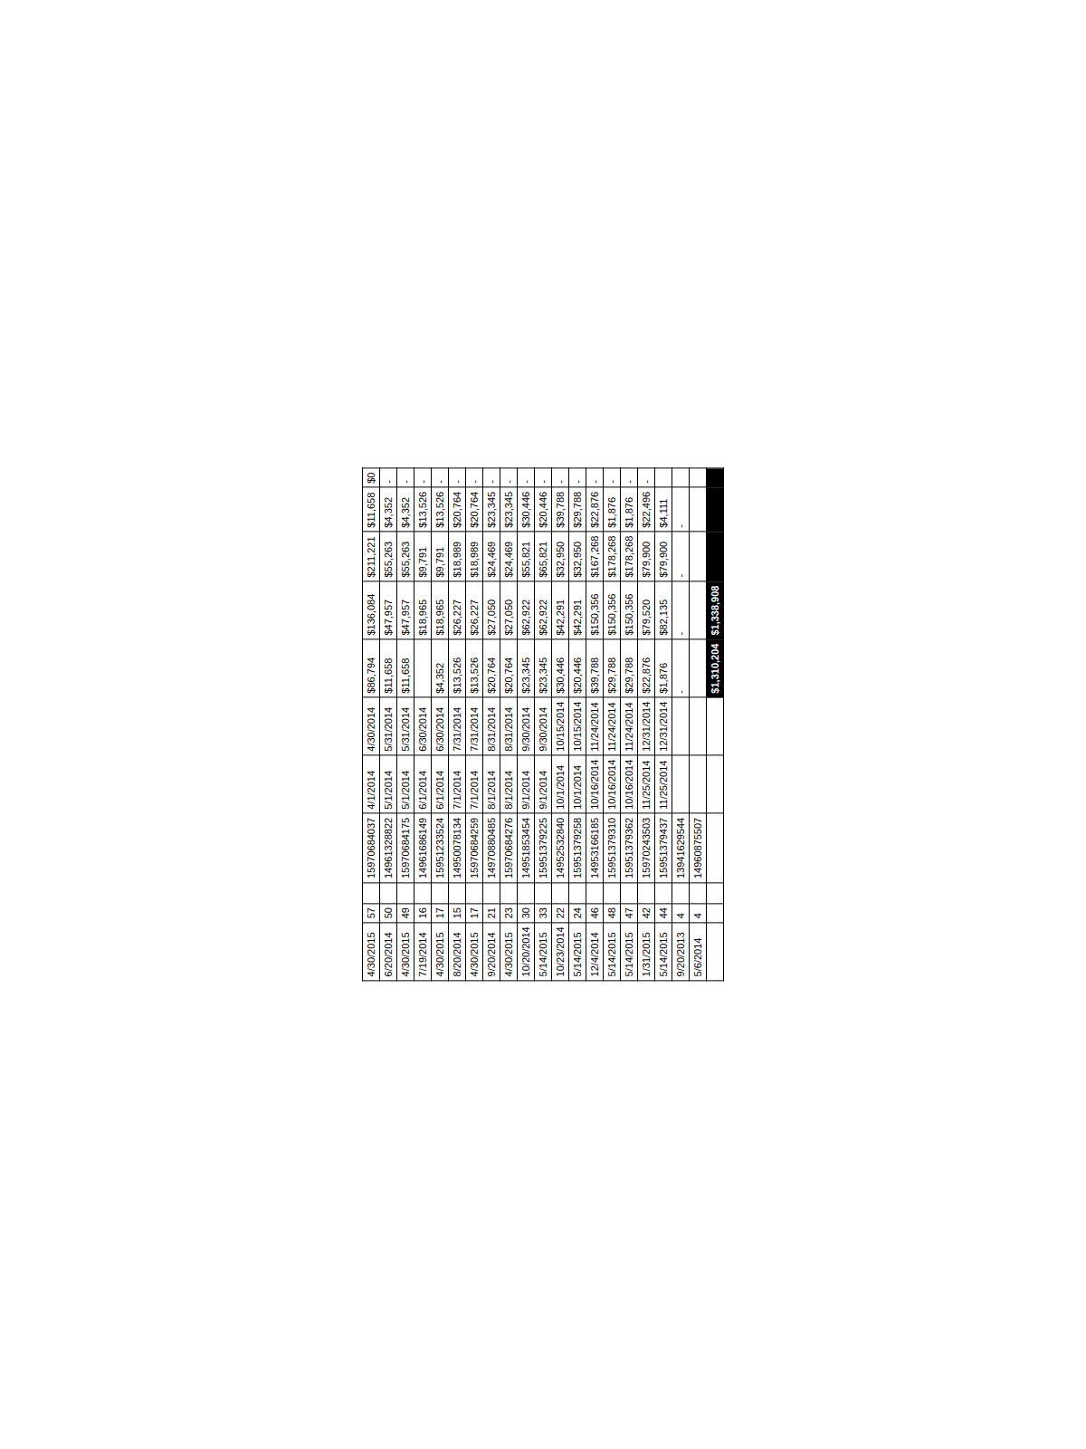| 4/30/2015 | 57 | | 15970684037 | 4/1/2014 | 4/30/2014 | $86,794 | $136,084 | $211,221 | $11,658 | $0 |
| 6/20/2014 | 50 | | 14961328822 | 5/1/2014 | 5/31/2014 | $11,658 | $47,957 | $55,263 | $4,352 | - |
| 4/30/2015 | 49 | | 15970684175 | 5/1/2014 | 5/31/2014 | $11,658 | $47,957 | $55,263 | $4,352 | - |
| 7/19/2014 | 16 | | 14961686149 | 6/1/2014 | 6/30/2014 | | $18,965 | $9,791 | $13,526 | - |
| 4/30/2015 | 17 | | 15951233524 | 6/1/2014 | 6/30/2014 | $4,352 | $18,965 | $9,791 | $13,526 | - |
| 8/20/2014 | 15 | | 14950078134 | 7/1/2014 | 7/31/2014 | $13,526 | $26,227 | $18,989 | $20,764 | - |
| 4/30/2015 | 17 | | 15970684259 | 7/1/2014 | 7/31/2014 | $13,526 | $26,227 | $18,989 | $20,764 | - |
| 9/20/2014 | 21 | | 14970880485 | 8/1/2014 | 8/31/2014 | $20,764 | $27,050 | $24,469 | $23,345 | - |
| 4/30/2015 | 23 | | 15970684276 | 8/1/2014 | 8/31/2014 | $20,764 | $27,050 | $24,469 | $23,345 | - |
| 10/20/2014 | 30 | | 14951853454 | 9/1/2014 | 9/30/2014 | $23,345 | $62,922 | $55,821 | $30,446 | - |
| 5/14/2015 | 33 | | 15951379225 | 9/1/2014 | 9/30/2014 | $23,345 | $62,922 | $65,821 | $20,446 | - |
| 10/23/2014 | 22 | | 14952532840 | 10/1/2014 | 10/15/2014 | $30,446 | $42,291 | $32,950 | $39,788 | - |
| 5/14/2015 | 24 | | 15951379258 | 10/1/2014 | 10/15/2014 | $20,446 | $42,291 | $32,950 | $29,788 | - |
| 12/4/2014 | 46 | | 14953166185 | 10/16/2014 | 11/24/2014 | $39,788 | $150,356 | $167,268 | $22,876 | - |
| 5/14/2015 | 48 | | 15951379310 | 10/16/2014 | 11/24/2014 | $29,788 | $150,356 | $178,268 | $1,876 | - |
| 5/14/2015 | 47 | | 15951379362 | 10/16/2014 | 11/24/2014 | $29,788 | $150,356 | $178,268 | $1,876 | - |
| 1/31/2015 | 42 | | 15970243503 | 11/25/2014 | 12/31/2014 | $22,876 | $79,520 | $79,900 | $22,496 | - |
| 5/14/2015 | 44 | | 15951379437 | 11/25/2014 | 12/31/2014 | $1,876 | $82,135 | $79,900 | $4,111 | |
| 9/20/2013 | 4 | | 13941629544 | | | - | - | - | - | |
| 5/6/2014 | 4 | | 14960875507 | | | | | | | |
| | | | | | | $1,310,204 | $1,338,908 | | | |